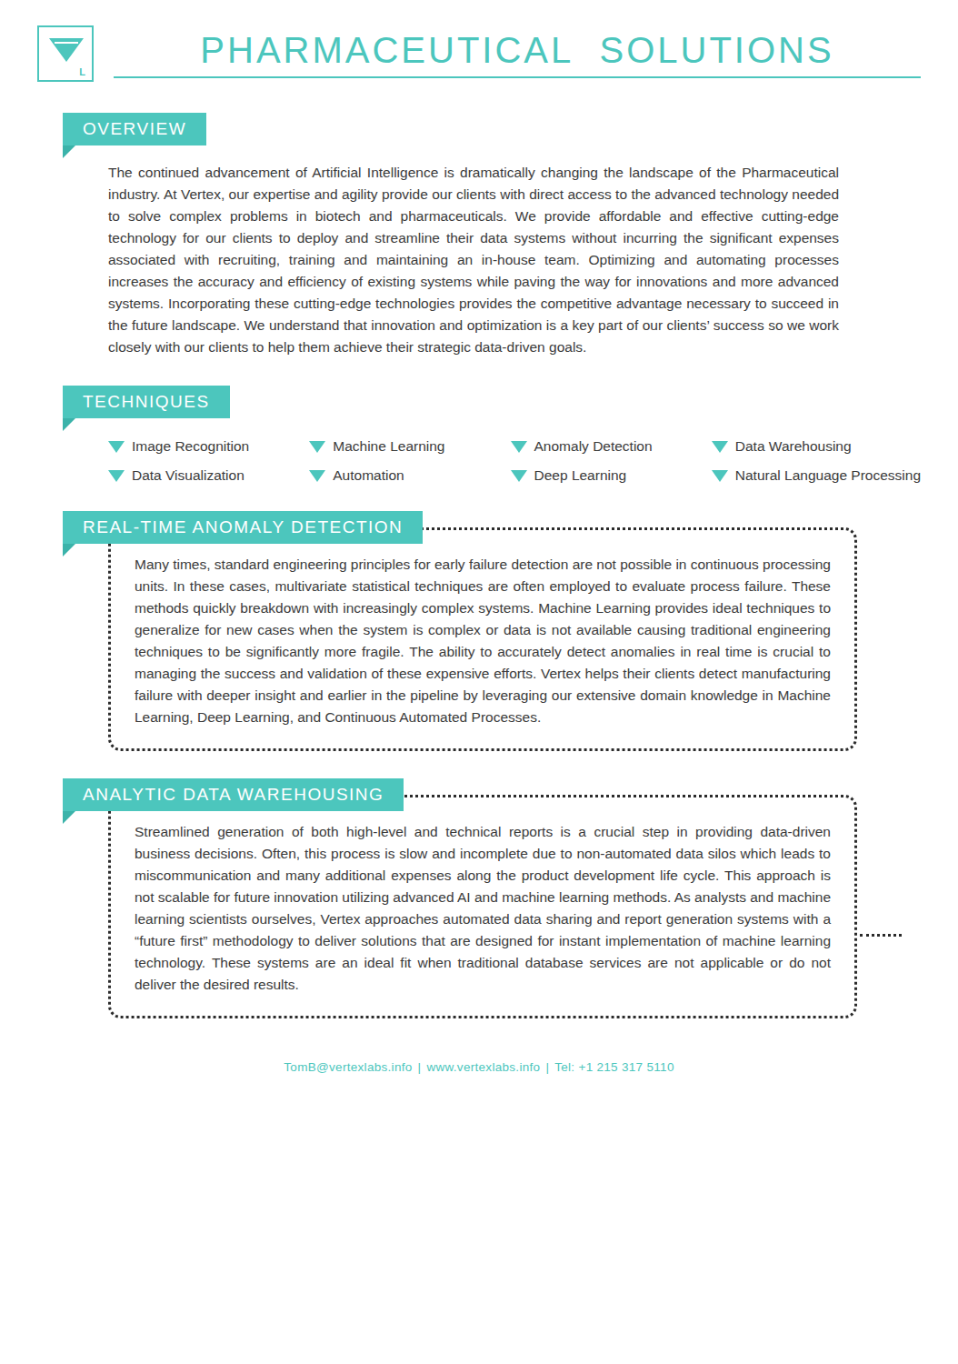L
PHARMACEUTICAL SOLUTIONS
OVERVIEW
The continued advancement of Artificial Intelligence is dramatically changing the landscape of the Pharmaceutical industry. At Vertex, our expertise and agility provide our clients with direct access to the advanced technology needed to solve complex problems in biotech and pharmaceuticals. We provide affordable and effective cutting-edge technology for our clients to deploy and streamline their data systems without incurring the significant expenses associated with recruiting, training and maintaining an in-house team. Optimizing and automating processes increases the accuracy and efficiency of existing systems while paving the way for innovations and more advanced systems. Incorporating these cutting-edge technologies provides the competitive advantage necessary to succeed in the future landscape. We understand that innovation and optimization is a key part of our clients’ success so we work closely with our clients to help them achieve their strategic data-driven goals.
TECHNIQUES
Image Recognition
Machine Learning
Anomaly Detection
Data Warehousing
Data Visualization
Automation
Deep Learning
Natural Language Processing
REAL-TIME ANOMALY DETECTION
Many times, standard engineering principles for early failure detection are not possible in continuous processing units. In these cases, multivariate statistical techniques are often employed to evaluate process failure. These methods quickly breakdown with increasingly complex systems. Machine Learning provides ideal techniques to generalize for new cases when the system is complex or data is not available causing traditional engineering techniques to be significantly more fragile. The ability to accurately detect anomalies in real time is crucial to managing the success and validation of these expensive efforts. Vertex helps their clients detect manufacturing failure with deeper insight and earlier in the pipeline by leveraging our extensive domain knowledge in Machine Learning, Deep Learning, and Continuous Automated Processes.
ANALYTIC DATA WAREHOUSING
Streamlined generation of both high-level and technical reports is a crucial step in providing data-driven business decisions. Often, this process is slow and incomplete due to non-automated data silos which leads to miscommunication and many additional expenses along the product development life cycle. This approach is not scalable for future innovation utilizing advanced AI and machine learning methods. As analysts and machine learning scientists ourselves, Vertex approaches automated data sharing and report generation systems with a “future first” methodology to deliver solutions that are designed for instant implementation of machine learning technology. These systems are an ideal fit when traditional database services are not applicable or do not deliver the desired results.
TomB@vertexlabs.info|www.vertexlabs.info|Tel: +1 215 317 5110